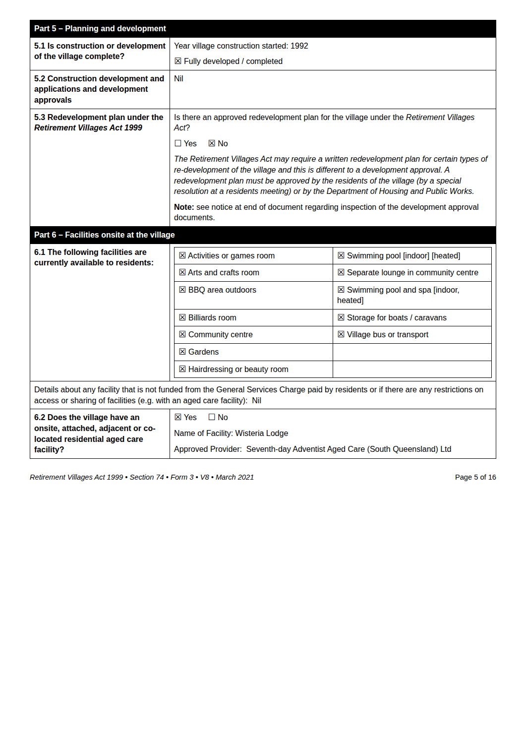| Part 5 – Planning and development |
| 5.1 Is construction or development of the village complete? | Year village construction started: 1992 ☒ Fully developed / completed |
| 5.2 Construction development and applications and development approvals | Nil |
| 5.3 Redevelopment plan under the Retirement Villages Act 1999 | Is there an approved redevelopment plan for the village under the Retirement Villages Act ? ☐ Yes ☒ No The Retirement Villages Act may require a written redevelopment plan for certain types of re-development of the village and this is different to a development approval. A redevelopment plan must be approved by the residents of the village (by a special resolution at a residents meeting) or by the Department of Housing and Public Works. Note: see notice at end of document regarding inspection of the development approval documents. |
| Part 6 – Facilities onsite at the village |
| 6.1 The following facilities are currently available to residents: | / ☒ Activities or games room / ☒ Swimming pool [indoor] [heated] / / ☒ Arts and crafts room / ☒ Separate lounge in community centre / / ☒ BBQ area outdoors / ☒ Swimming pool and spa [indoor, heated] / / ☒ Billiards room / ☒ Storage for boats / caravans / / ☒ Community centre / ☒ Village bus or transport / / ☒ Gardens / / / ☒ Hairdressing or beauty room / / |
| Details about any facility that is not funded from the General Services Charge paid by residents or if there are any restrictions on access or sharing of facilities (e.g. with an aged care facility): Nil |
| 6.2 Does the village have an onsite, attached, adjacent or co-located residential aged care facility? | ☒ Yes ☐ No Name of Facility: Wisteria Lodge Approved Provider: Seventh-day Adventist Aged Care (South Queensland) Ltd |
Retirement Villages Act 1999 • Section 74 • Form 3 • V8 • March 2021 Page 5 of 16